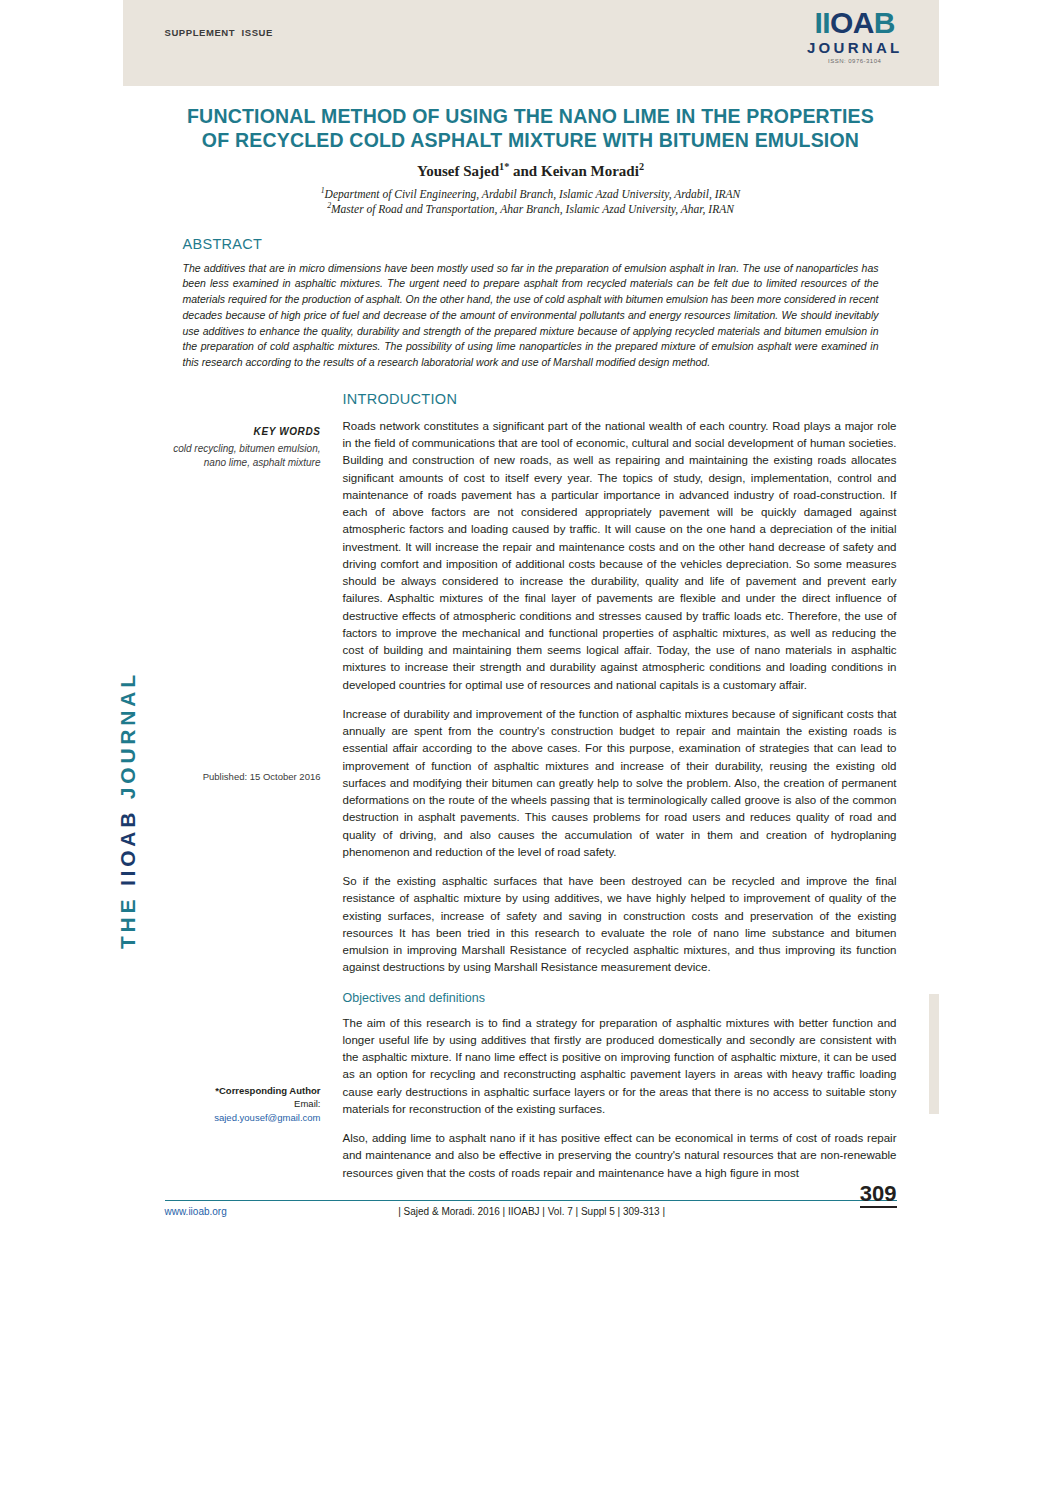SUPPLEMENT ISSUE
IIOAB
JOURNAL
ISSN: 0976-3104
Functional method of using the nano lime in the properties of recycled cold asphalt mixture with bitumen emulsion
Yousef Sajed1* and Keivan Moradi2
1Department of Civil Engineering, Ardabil Branch, Islamic Azad University, Ardabil, IRAN
2Master of Road and Transportation, Ahar Branch, Islamic Azad University, Ahar, IRAN
Abstract
The additives that are in micro dimensions have been mostly used so far in the preparation of emulsion asphalt in Iran. The use of nanoparticles has been less examined in asphaltic mixtures. The urgent need to prepare asphalt from recycled materials can be felt due to limited resources of the materials required for the production of asphalt. On the other hand, the use of cold asphalt with bitumen emulsion has been more considered in recent decades because of high price of fuel and decrease of the amount of environmental pollutants and energy resources limitation. We should inevitably use additives to enhance the quality, durability and strength of the prepared mixture because of applying recycled materials and bitumen emulsion in the preparation of cold asphaltic mixtures. The possibility of using lime nanoparticles in the prepared mixture of emulsion asphalt were examined in this research according to the results of a research laboratorial work and use of Marshall modified design method.
THE IIOAB JOURNAL
KEY WORDS
cold recycling, bitumen emulsion, nano lime, asphalt mixture
Published: 15 October 2016
*Corresponding Author
Email:
sajed.yousef@gmail.com
Introduction
Roads network constitutes a significant part of the national wealth of each country. Road plays a major role in the field of communications that are tool of economic, cultural and social development of human societies. Building and construction of new roads, as well as repairing and maintaining the existing roads allocates significant amounts of cost to itself every year. The topics of study, design, implementation, control and maintenance of roads pavement has a particular importance in advanced industry of road-construction. If each of above factors are not considered appropriately pavement will be quickly damaged against atmospheric factors and loading caused by traffic. It will cause on the one hand a depreciation of the initial investment. It will increase the repair and maintenance costs and on the other hand decrease of safety and driving comfort and imposition of additional costs because of the vehicles depreciation. So some measures should be always considered to increase the durability, quality and life of pavement and prevent early failures. Asphaltic mixtures of the final layer of pavements are flexible and under the direct influence of destructive effects of atmospheric conditions and stresses caused by traffic loads etc. Therefore, the use of factors to improve the mechanical and functional properties of asphaltic mixtures, as well as reducing the cost of building and maintaining them seems logical affair. Today, the use of nano materials in asphaltic mixtures to increase their strength and durability against atmospheric conditions and loading conditions in developed countries for optimal use of resources and national capitals is a customary affair.
Increase of durability and improvement of the function of asphaltic mixtures because of significant costs that annually are spent from the country's construction budget to repair and maintain the existing roads is essential affair according to the above cases. For this purpose, examination of strategies that can lead to improvement of function of asphaltic mixtures and increase of their durability, reusing the existing old surfaces and modifying their bitumen can greatly help to solve the problem. Also, the creation of permanent deformations on the route of the wheels passing that is terminologically called groove is also of the common destruction in asphalt pavements. This causes problems for road users and reduces quality of road and quality of driving, and also causes the accumulation of water in them and creation of hydroplaning phenomenon and reduction of the level of road safety.
So if the existing asphaltic surfaces that have been destroyed can be recycled and improve the final resistance of asphaltic mixture by using additives, we have highly helped to improvement of quality of the existing surfaces, increase of safety and saving in construction costs and preservation of the existing resources It has been tried in this research to evaluate the role of nano lime substance and bitumen emulsion in improving Marshall Resistance of recycled asphaltic mixtures, and thus improving its function against destructions by using Marshall Resistance measurement device.
Objectives and definitions
The aim of this research is to find a strategy for preparation of asphaltic mixtures with better function and longer useful life by using additives that firstly are produced domestically and secondly are consistent with the asphaltic mixture. If nano lime effect is positive on improving function of asphaltic mixture, it can be used as an option for recycling and reconstructing asphaltic pavement layers in areas with heavy traffic loading cause early destructions in asphaltic surface layers or for the areas that there is no access to suitable stony materials for reconstruction of the existing surfaces.
Also, adding lime to asphalt nano if it has positive effect can be economical in terms of cost of roads repair and maintenance and also be effective in preserving the country's natural resources that are non-renewable resources given that the costs of roads repair and maintenance have a high figure in most
www.iioab.org
| Sajed & Moradi. 2016 | IIOABJ | Vol. 7 | Suppl 5 | 309-313 |
309